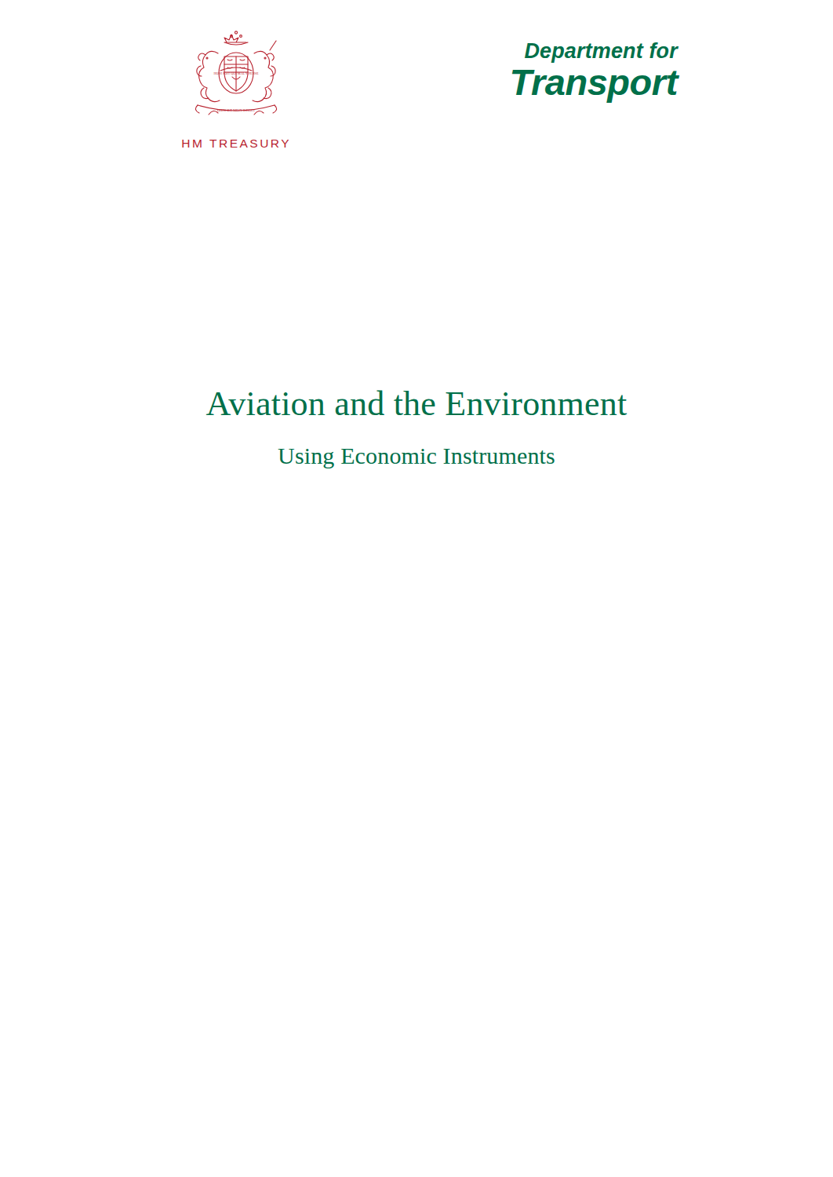HONI SOIT QUI MAL Y PENSE DIEU ET MON DROIT
HM Treasury
Department for
Transport
Aviation and the Environment
Using Economic Instruments